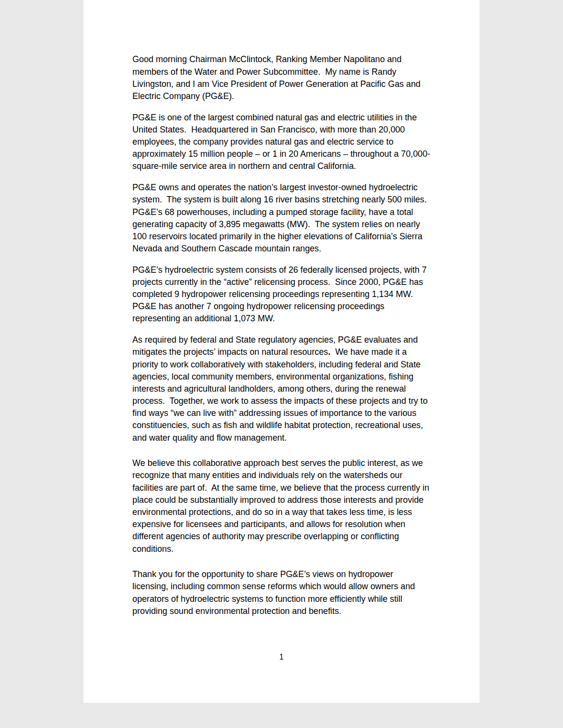Good morning Chairman McClintock, Ranking Member Napolitano and members of the Water and Power Subcommittee. My name is Randy Livingston, and I am Vice President of Power Generation at Pacific Gas and Electric Company (PG&E).
PG&E is one of the largest combined natural gas and electric utilities in the United States. Headquartered in San Francisco, with more than 20,000 employees, the company provides natural gas and electric service to approximately 15 million people – or 1 in 20 Americans – throughout a 70,000-square-mile service area in northern and central California.
PG&E owns and operates the nation’s largest investor-owned hydroelectric system. The system is built along 16 river basins stretching nearly 500 miles. PG&E’s 68 powerhouses, including a pumped storage facility, have a total generating capacity of 3,895 megawatts (MW). The system relies on nearly 100 reservoirs located primarily in the higher elevations of California’s Sierra Nevada and Southern Cascade mountain ranges.
PG&E’s hydroelectric system consists of 26 federally licensed projects, with 7 projects currently in the “active” relicensing process. Since 2000, PG&E has completed 9 hydropower relicensing proceedings representing 1,134 MW. PG&E has another 7 ongoing hydropower relicensing proceedings representing an additional 1,073 MW.
As required by federal and State regulatory agencies, PG&E evaluates and mitigates the projects’ impacts on natural resources. We have made it a priority to work collaboratively with stakeholders, including federal and State agencies, local community members, environmental organizations, fishing interests and agricultural landholders, among others, during the renewal process. Together, we work to assess the impacts of these projects and try to find ways “we can live with” addressing issues of importance to the various constituencies, such as fish and wildlife habitat protection, recreational uses, and water quality and flow management.
We believe this collaborative approach best serves the public interest, as we recognize that many entities and individuals rely on the watersheds our facilities are part of. At the same time, we believe that the process currently in place could be substantially improved to address those interests and provide environmental protections, and do so in a way that takes less time, is less expensive for licensees and participants, and allows for resolution when different agencies of authority may prescribe overlapping or conflicting conditions.
Thank you for the opportunity to share PG&E’s views on hydropower licensing, including common sense reforms which would allow owners and operators of hydroelectric systems to function more efficiently while still providing sound environmental protection and benefits.
1